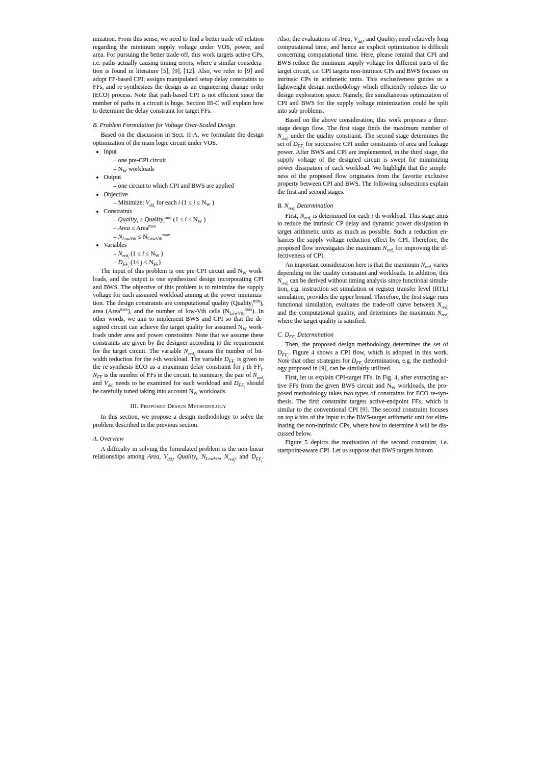mization. From this sense, we need to find a better trade-off relation regarding the minimum supply voltage under VOS, power, and area. For pursuing the better trade-off, this work targets active CPs, i.e. paths actually causing timing errors, where a similar consideration is found in literature [5], [9], [12]. Also, we refer to [9] and adopt FF-based CPI; assigns manipulated setup delay constraints to FFs, and re-synthesizes the design as an engineering change order (ECO) process. Note that path-based CPI is not efficient since the number of paths in a circuit is huge. Section III-C will explain how to determine the delay constraint for target FFs.
B. Problem Formulation for Voltage Over-Scaled Design
Based on the discussion in Sect. II-A, we formulate the design optimization of the main logic circuit under VOS.
Input
one pre-CPI circuit
NW workloads
Output
one circuit to which CPI and BWS are applied
Objective
Minimize: Vddi for each i (1 ≤ i ≤ NW )
Constraints
Qualityi ≥ Qualityimin (1 ≤ i ≤ NW )
Area ≤ Areamax
NLowVth ≤ NLowVthmax
Variables
Nredi (1 ≤ i ≤ NW )
DFFj (1≤ j ≤ NFF)
The input of this problem is one pre-CPI circuit and NW workloads, and the output is one synthesized design incorporating CPI and BWS. The objective of this problem is to minimize the supply voltage for each assumed workload aiming at the power minimization. The design constraints are computational quality (Qualityimin), area (Areamax), and the number of low-Vth cells (NLowVthmax). In other words, we aim to implement BWS and CPI so that the designed circuit can achieve the target quality for assumed NW workloads under area and power constraints. Note that we assume these constraints are given by the designer according to the requirement for the target circuit. The variable Nredi means the number of bit-width reduction for the i-th workload. The variable DFFj is given to the re-synthesis ECO as a maximum delay constraint for j-th FFj. NFF is the number of FFs in the circuit. In summary, the pair of Nredi and Vddi needs to be examined for each workload and DFFj should be carefully tuned taking into account NW workloads.
III. Proposed Design Methodology
In this section, we propose a design methodology to solve the problem described in the previous section.
A. Overview
A difficulty in solving the formulated problem is the non-linear relationships among Area, Vddi, Qualityi, NLowVth, Nredi, and DFFj. Also, the evaluations of Area, Vddi, and Qualityi need relatively long computational time, and hence an explicit optimization is difficult concerning computational time. Here, please remind that CPI and BWS reduce the minimum supply voltage for different parts of the target circuit, i.e. CPI targets non-intrinsic CPs and BWS focuses on intrinsic CPs in arithmetic units. This exclusiveness guides us a lightweight design methodology which efficiently reduces the co-design exploration space. Namely, the simultaneous optimization of CPI and BWS for the supply voltage minimization could be split into sub-problems.
Based on the above consideration, this work proposes a three-stage design flow. The first stage finds the maximum number of Nredi under the quality constraint. The second stage determines the set of DFFj for successive CPI under constraints of area and leakage power. After BWS and CPI are implemented, in the third stage, the supply voltage of the designed circuit is swept for minimizing power dissipation of each workload. We highlight that the simpleness of the proposed flow originates from the favorite exclusive property between CPI and BWS. The following subsections explain the first and second stages.
B. Nredi Determination
First, Nredi is determined for each i-th workload. This stage aims to reduce the intrinsic CP delay and dynamic power dissipation in target arithmetic units as much as possible. Such a reduction enhances the supply voltage reduction effect by CPI. Therefore, the proposed flow investigates the maximum Nredi for improving the effectiveness of CPI.
An important consideration here is that the maximum Nredi varies depending on the quality constraint and workloads. In addition, this Nredi can be derived without timing analysis since functional simulation, e.g. instruction set simulation or register transfer level (RTL) simulation, provides the upper bound. Therefore, the first stage runs functional simulation, evaluates the trade-off curve between Nredi and the computational quality, and determines the maximum Nredi where the target quality is satisfied.
C. DFFj Determination
Then, the proposed design methodology determines the set of DFFj. Figure 4 shows a CPI flow, which is adopted in this work. Note that other strategies for DFFj determination, e.g. the methodology proposed in [9], can be similarly utilized.
First, let us explain CPI-target FFs. In Fig. 4, after extracting active FFs from the given BWS circuit and NW workloads, the proposed methodology takes two types of constraints for ECO re-synthesis. The first constraint targets active-endpoint FFs, which is similar to the conventional CPI [9]. The second constraint focuses on top k bits of the input to the BWS-target arithmetic unit for eliminating the non-intrinsic CPs, where how to determine k will be discussed below.
Figure 5 depicts the motivation of the second constraint, i.e. startpoint-aware CPI. Let us suppose that BWS targets bottom